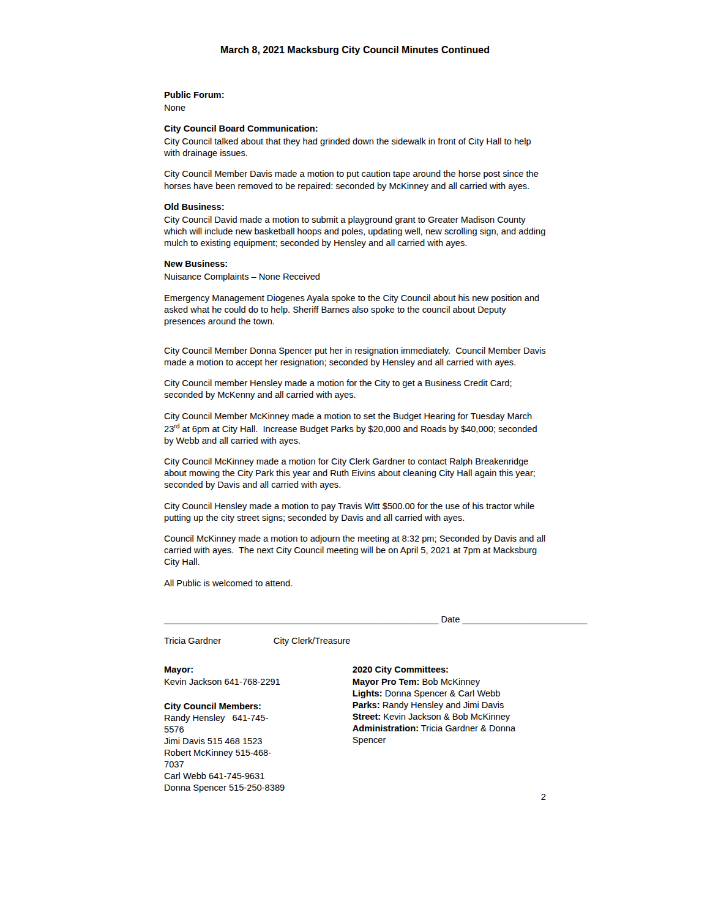March 8, 2021 Macksburg City Council Minutes Continued
Public Forum:
None
City Council Board Communication:
City Council talked about that they had grinded down the sidewalk in front of City Hall to help with drainage issues.
City Council Member Davis made a motion to put caution tape around the horse post since the horses have been removed to be repaired: seconded by McKinney and all carried with ayes.
Old Business:
City Council David made a motion to submit a playground grant to Greater Madison County which will include new basketball hoops and poles, updating well, new scrolling sign, and adding mulch to existing equipment; seconded by Hensley and all carried with ayes.
New Business:
Nuisance Complaints – None Received
Emergency Management Diogenes Ayala spoke to the City Council about his new position and asked what he could do to help. Sheriff Barnes also spoke to the council about Deputy presences around the town.
City Council Member Donna Spencer put her in resignation immediately. Council Member Davis made a motion to accept her resignation; seconded by Hensley and all carried with ayes.
City Council member Hensley made a motion for the City to get a Business Credit Card; seconded by McKenny and all carried with ayes.
City Council Member McKinney made a motion to set the Budget Hearing for Tuesday March 23rd at 6pm at City Hall. Increase Budget Parks by $20,000 and Roads by $40,000; seconded by Webb and all carried with ayes.
City Council McKinney made a motion for City Clerk Gardner to contact Ralph Breakenridge about mowing the City Park this year and Ruth Eivins about cleaning City Hall again this year; seconded by Davis and all carried with ayes.
City Council Hensley made a motion to pay Travis Witt $500.00 for the use of his tractor while putting up the city street signs; seconded by Davis and all carried with ayes.
Council McKinney made a motion to adjourn the meeting at 8:32 pm; Seconded by Davis and all carried with ayes. The next City Council meeting will be on April 5, 2021 at 7pm at Macksburg City Hall.
All Public is welcomed to attend.
_______________________________________________________ Date _________________________
Tricia Gardner City Clerk/Treasure
Mayor:
Kevin Jackson 641-768-2291
City Council Members:
Randy Hensley 641-745-5576
Jimi Davis 515 468 1523
Robert McKinney 515-468-7037
Carl Webb 641-745-9631
Donna Spencer 515-250-8389
2020 City Committees:
Mayor Pro Tem: Bob McKinney
Lights: Donna Spencer & Carl Webb
Parks: Randy Hensley and Jimi Davis
Street: Kevin Jackson & Bob McKinney
Administration: Tricia Gardner & Donna Spencer
2